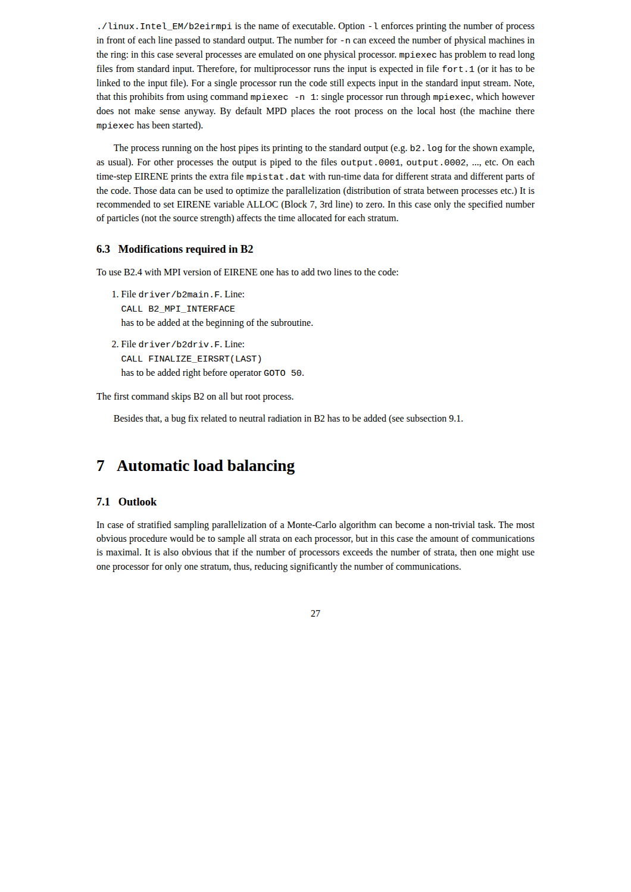./linux.Intel_EM/b2eirmpi is the name of executable. Option -l enforces printing the number of process in front of each line passed to standard output. The number for -n can exceed the number of physical machines in the ring: in this case several processes are emulated on one physical processor. mpiexec has problem to read long files from standard input. Therefore, for multiprocessor runs the input is expected in file fort.1 (or it has to be linked to the input file). For a single processor run the code still expects input in the standard input stream. Note, that this prohibits from using command mpiexec -n 1: single processor run through mpiexec, which however does not make sense anyway. By default MPD places the root process on the local host (the machine there mpiexec has been started).
The process running on the host pipes its printing to the standard output (e.g. b2.log for the shown example, as usual). For other processes the output is piped to the files output.0001, output.0002, ..., etc. On each time-step EIRENE prints the extra file mpistat.dat with run-time data for different strata and different parts of the code. Those data can be used to optimize the parallelization (distribution of strata between processes etc.) It is recommended to set EIRENE variable ALLOC (Block 7, 3rd line) to zero. In this case only the specified number of particles (not the source strength) affects the time allocated for each stratum.
6.3 Modifications required in B2
To use B2.4 with MPI version of EIRENE one has to add two lines to the code:
File driver/b2main.F. Line:
CALL B2_MPI_INTERFACE
has to be added at the beginning of the subroutine.
File driver/b2driv.F. Line:
CALL FINALIZE_EIRSRT(LAST)
has to be added right before operator GOTO 50.
The first command skips B2 on all but root process.
Besides that, a bug fix related to neutral radiation in B2 has to be added (see subsection 9.1.
7 Automatic load balancing
7.1 Outlook
In case of stratified sampling parallelization of a Monte-Carlo algorithm can become a non-trivial task. The most obvious procedure would be to sample all strata on each processor, but in this case the amount of communications is maximal. It is also obvious that if the number of processors exceeds the number of strata, then one might use one processor for only one stratum, thus, reducing significantly the number of communications.
27